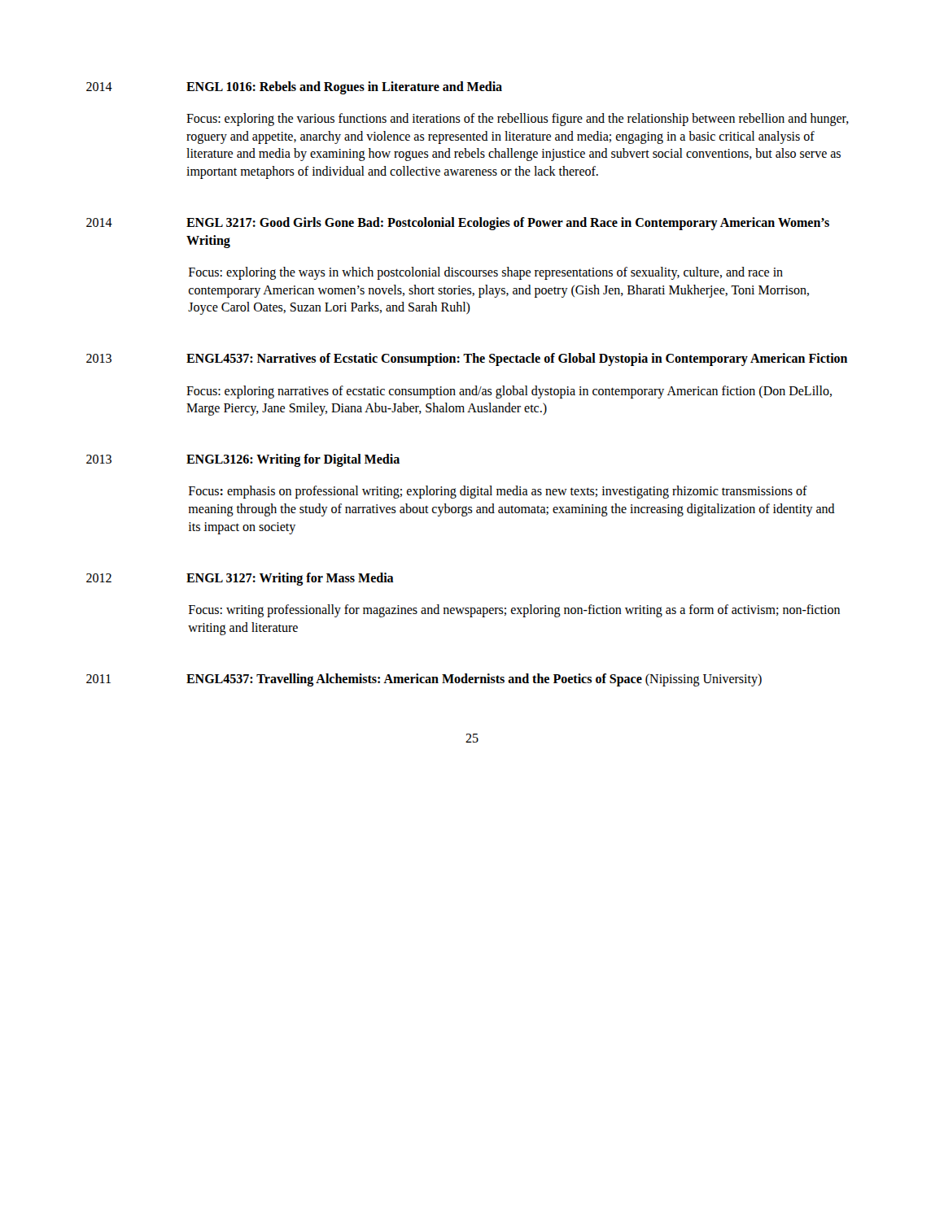2014
ENGL 1016: Rebels and Rogues in Literature and Media
Focus: exploring the various functions and iterations of the rebellious figure and the relationship between rebellion and hunger, roguery and appetite, anarchy and violence as represented in literature and media; engaging in a basic critical analysis of literature and media by examining how rogues and rebels challenge injustice and subvert social conventions, but also serve as important metaphors of individual and collective awareness or the lack thereof.
2014
ENGL 3217: Good Girls Gone Bad: Postcolonial Ecologies of Power and Race in Contemporary American Women’s Writing
Focus: exploring the ways in which postcolonial discourses shape representations of sexuality, culture, and race in contemporary American women’s novels, short stories, plays, and poetry (Gish Jen, Bharati Mukherjee, Toni Morrison, Joyce Carol Oates, Suzan Lori Parks, and Sarah Ruhl)
2013
ENGL4537: Narratives of Ecstatic Consumption: The Spectacle of Global Dystopia in Contemporary American Fiction
Focus: exploring narratives of ecstatic consumption and/as global dystopia in contemporary American fiction (Don DeLillo, Marge Piercy, Jane Smiley, Diana Abu-Jaber, Shalom Auslander etc.)
2013
ENGL3126: Writing for Digital Media
Focus: emphasis on professional writing; exploring digital media as new texts; investigating rhizomic transmissions of meaning through the study of narratives about cyborgs and automata; examining the increasing digitalization of identity and its impact on society
2012
ENGL 3127: Writing for Mass Media
Focus: writing professionally for magazines and newspapers; exploring non-fiction writing as a form of activism; non-fiction writing and literature
2011
ENGL4537: Travelling Alchemists: American Modernists and the Poetics of Space (Nipissing University)
25